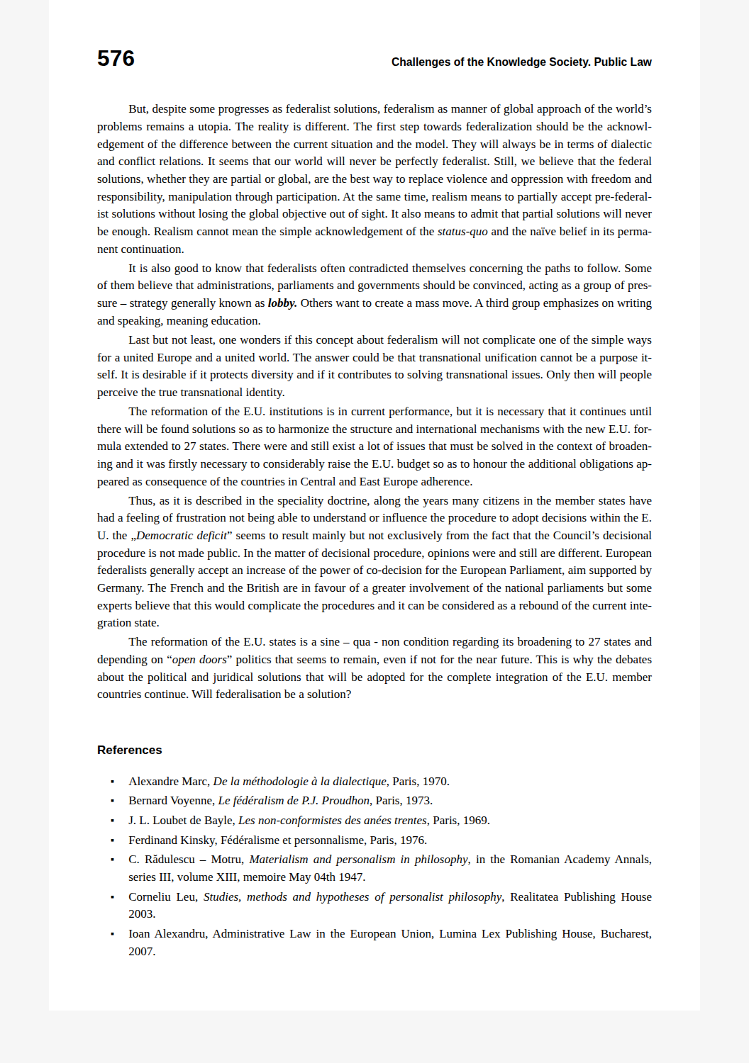576
Challenges of the Knowledge Society. Public Law
But, despite some progresses as federalist solutions, federalism as manner of global approach of the world’s problems remains a utopia. The reality is different. The first step towards federalization should be the acknowledgement of the difference between the current situation and the model. They will always be in terms of dialectic and conflict relations. It seems that our world will never be perfectly federalist. Still, we believe that the federal solutions, whether they are partial or global, are the best way to replace violence and oppression with freedom and responsibility, manipulation through participation. At the same time, realism means to partially accept pre-federalist solutions without losing the global objective out of sight. It also means to admit that partial solutions will never be enough. Realism cannot mean the simple acknowledgement of the status-quo and the naïve belief in its permanent continuation.
It is also good to know that federalists often contradicted themselves concerning the paths to follow. Some of them believe that administrations, parliaments and governments should be convinced, acting as a group of pressure – strategy generally known as lobby. Others want to create a mass move. A third group emphasizes on writing and speaking, meaning education.
Last but not least, one wonders if this concept about federalism will not complicate one of the simple ways for a united Europe and a united world. The answer could be that transnational unification cannot be a purpose itself. It is desirable if it protects diversity and if it contributes to solving transnational issues. Only then will people perceive the true transnational identity.
The reformation of the E.U. institutions is in current performance, but it is necessary that it continues until there will be found solutions so as to harmonize the structure and international mechanisms with the new E.U. formula extended to 27 states. There were and still exist a lot of issues that must be solved in the context of broadening and it was firstly necessary to considerably raise the E.U. budget so as to honour the additional obligations appeared as consequence of the countries in Central and East Europe adherence.
Thus, as it is described in the speciality doctrine, along the years many citizens in the member states have had a feeling of frustration not being able to understand or influence the procedure to adopt decisions within the E. U. the „Democratic deficit” seems to result mainly but not exclusively from the fact that the Council’s decisional procedure is not made public. In the matter of decisional procedure, opinions were and still are different. European federalists generally accept an increase of the power of co-decision for the European Parliament, aim supported by Germany. The French and the British are in favour of a greater involvement of the national parliaments but some experts believe that this would complicate the procedures and it can be considered as a rebound of the current integration state.
The reformation of the E.U. states is a sine – qua - non condition regarding its broadening to 27 states and depending on “open doors” politics that seems to remain, even if not for the near future. This is why the debates about the political and juridical solutions that will be adopted for the complete integration of the E.U. member countries continue. Will federalisation be a solution?
References
Alexandre Marc, De la méthodologie à la dialectique, Paris, 1970.
Bernard Voyenne, Le fédéralism de P.J. Proudhon, Paris, 1973.
J. L. Loubet de Bayle, Les non-conformistes des anées trentes, Paris, 1969.
Ferdinand Kinsky, Fédéralisme et personnalisme, Paris, 1976.
C. Rădulescu – Motru, Materialism and personalism in philosophy, in the Romanian Academy Annals, series III, volume XIII, memoire May 04th 1947.
Corneliu Leu, Studies, methods and hypotheses of personalist philosophy, Realitatea Publishing House 2003.
Ioan Alexandru, Administrative Law in the European Union, Lumina Lex Publishing House, Bucharest, 2007.